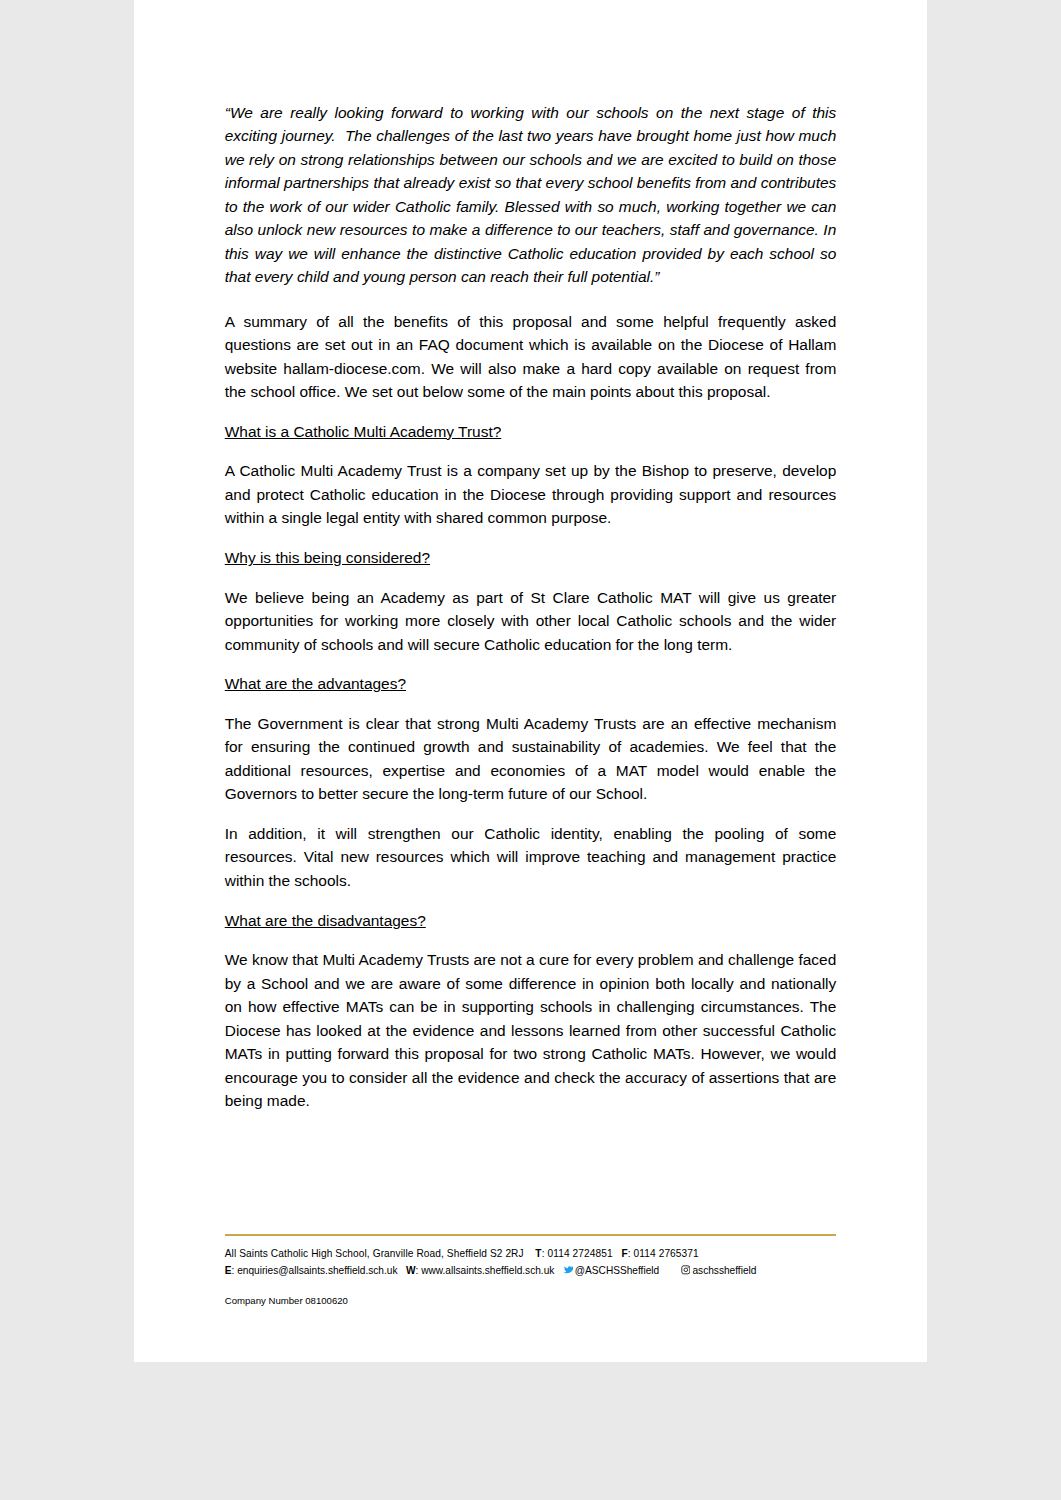“We are really looking forward to working with our schools on the next stage of this exciting journey. The challenges of the last two years have brought home just how much we rely on strong relationships between our schools and we are excited to build on those informal partnerships that already exist so that every school benefits from and contributes to the work of our wider Catholic family. Blessed with so much, working together we can also unlock new resources to make a difference to our teachers, staff and governance. In this way we will enhance the distinctive Catholic education provided by each school so that every child and young person can reach their full potential.”
A summary of all the benefits of this proposal and some helpful frequently asked questions are set out in an FAQ document which is available on the Diocese of Hallam website hallam-diocese.com. We will also make a hard copy available on request from the school office. We set out below some of the main points about this proposal.
What is a Catholic Multi Academy Trust?
A Catholic Multi Academy Trust is a company set up by the Bishop to preserve, develop and protect Catholic education in the Diocese through providing support and resources within a single legal entity with shared common purpose.
Why is this being considered?
We believe being an Academy as part of St Clare Catholic MAT will give us greater opportunities for working more closely with other local Catholic schools and the wider community of schools and will secure Catholic education for the long term.
What are the advantages?
The Government is clear that strong Multi Academy Trusts are an effective mechanism for ensuring the continued growth and sustainability of academies. We feel that the additional resources, expertise and economies of a MAT model would enable the Governors to better secure the long-term future of our School.
In addition, it will strengthen our Catholic identity, enabling the pooling of some resources. Vital new resources which will improve teaching and management practice within the schools.
What are the disadvantages?
We know that Multi Academy Trusts are not a cure for every problem and challenge faced by a School and we are aware of some difference in opinion both locally and nationally on how effective MATs can be in supporting schools in challenging circumstances. The Diocese has looked at the evidence and lessons learned from other successful Catholic MATs in putting forward this proposal for two strong Catholic MATs. However, we would encourage you to consider all the evidence and check the accuracy of assertions that are being made.
All Saints Catholic High School, Granville Road, Sheffield S2 2RJ T: 0114 2724851 F: 0114 2765371
E: enquiries@allsaints.sheffield.sch.uk W: www.allsaints.sheffield.sch.uk @ASCHSSheffield aschssheffield
Company Number 08100620